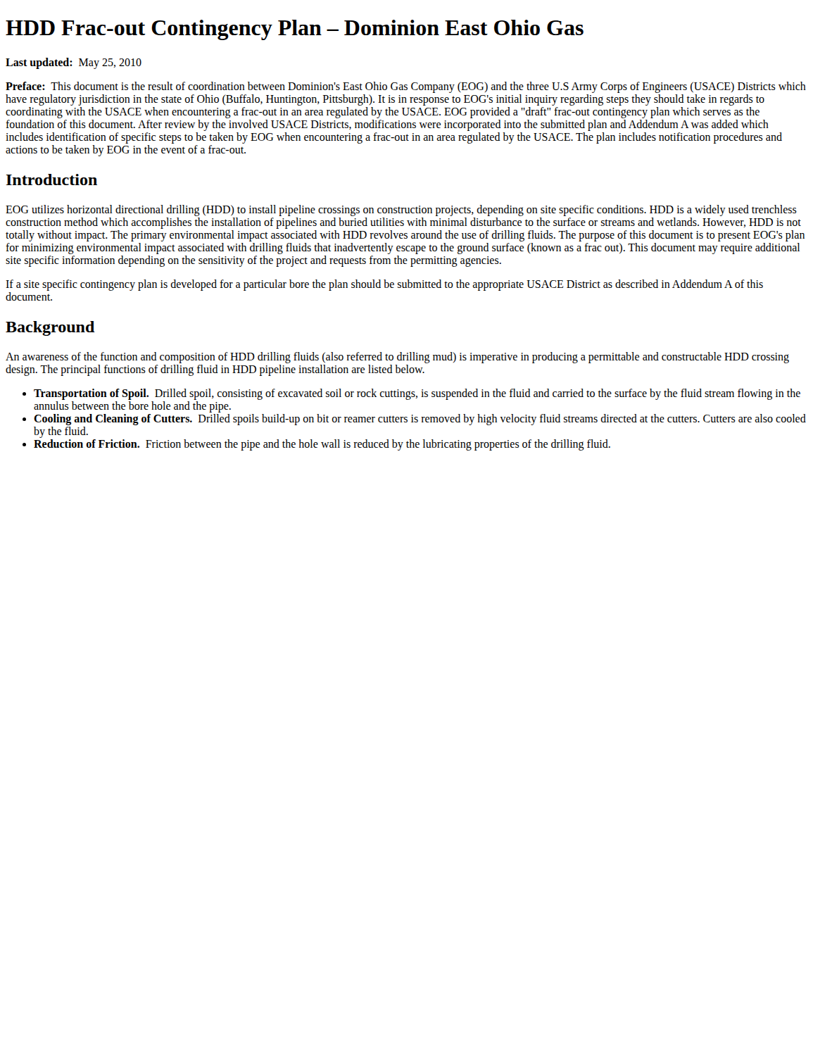HDD Frac-out Contingency Plan – Dominion East Ohio Gas
Last updated: May 25, 2010
Preface: This document is the result of coordination between Dominion's East Ohio Gas Company (EOG) and the three U.S Army Corps of Engineers (USACE) Districts which have regulatory jurisdiction in the state of Ohio (Buffalo, Huntington, Pittsburgh). It is in response to EOG's initial inquiry regarding steps they should take in regards to coordinating with the USACE when encountering a frac-out in an area regulated by the USACE. EOG provided a "draft" frac-out contingency plan which serves as the foundation of this document. After review by the involved USACE Districts, modifications were incorporated into the submitted plan and Addendum A was added which includes identification of specific steps to be taken by EOG when encountering a frac-out in an area regulated by the USACE. The plan includes notification procedures and actions to be taken by EOG in the event of a frac-out.
Introduction
EOG utilizes horizontal directional drilling (HDD) to install pipeline crossings on construction projects, depending on site specific conditions. HDD is a widely used trenchless construction method which accomplishes the installation of pipelines and buried utilities with minimal disturbance to the surface or streams and wetlands. However, HDD is not totally without impact. The primary environmental impact associated with HDD revolves around the use of drilling fluids. The purpose of this document is to present EOG's plan for minimizing environmental impact associated with drilling fluids that inadvertently escape to the ground surface (known as a frac out). This document may require additional site specific information depending on the sensitivity of the project and requests from the permitting agencies.
If a site specific contingency plan is developed for a particular bore the plan should be submitted to the appropriate USACE District as described in Addendum A of this document.
Background
An awareness of the function and composition of HDD drilling fluids (also referred to drilling mud) is imperative in producing a permittable and constructable HDD crossing design. The principal functions of drilling fluid in HDD pipeline installation are listed below.
Transportation of Spoil. Drilled spoil, consisting of excavated soil or rock cuttings, is suspended in the fluid and carried to the surface by the fluid stream flowing in the annulus between the bore hole and the pipe.
Cooling and Cleaning of Cutters. Drilled spoils build-up on bit or reamer cutters is removed by high velocity fluid streams directed at the cutters. Cutters are also cooled by the fluid.
Reduction of Friction. Friction between the pipe and the hole wall is reduced by the lubricating properties of the drilling fluid.